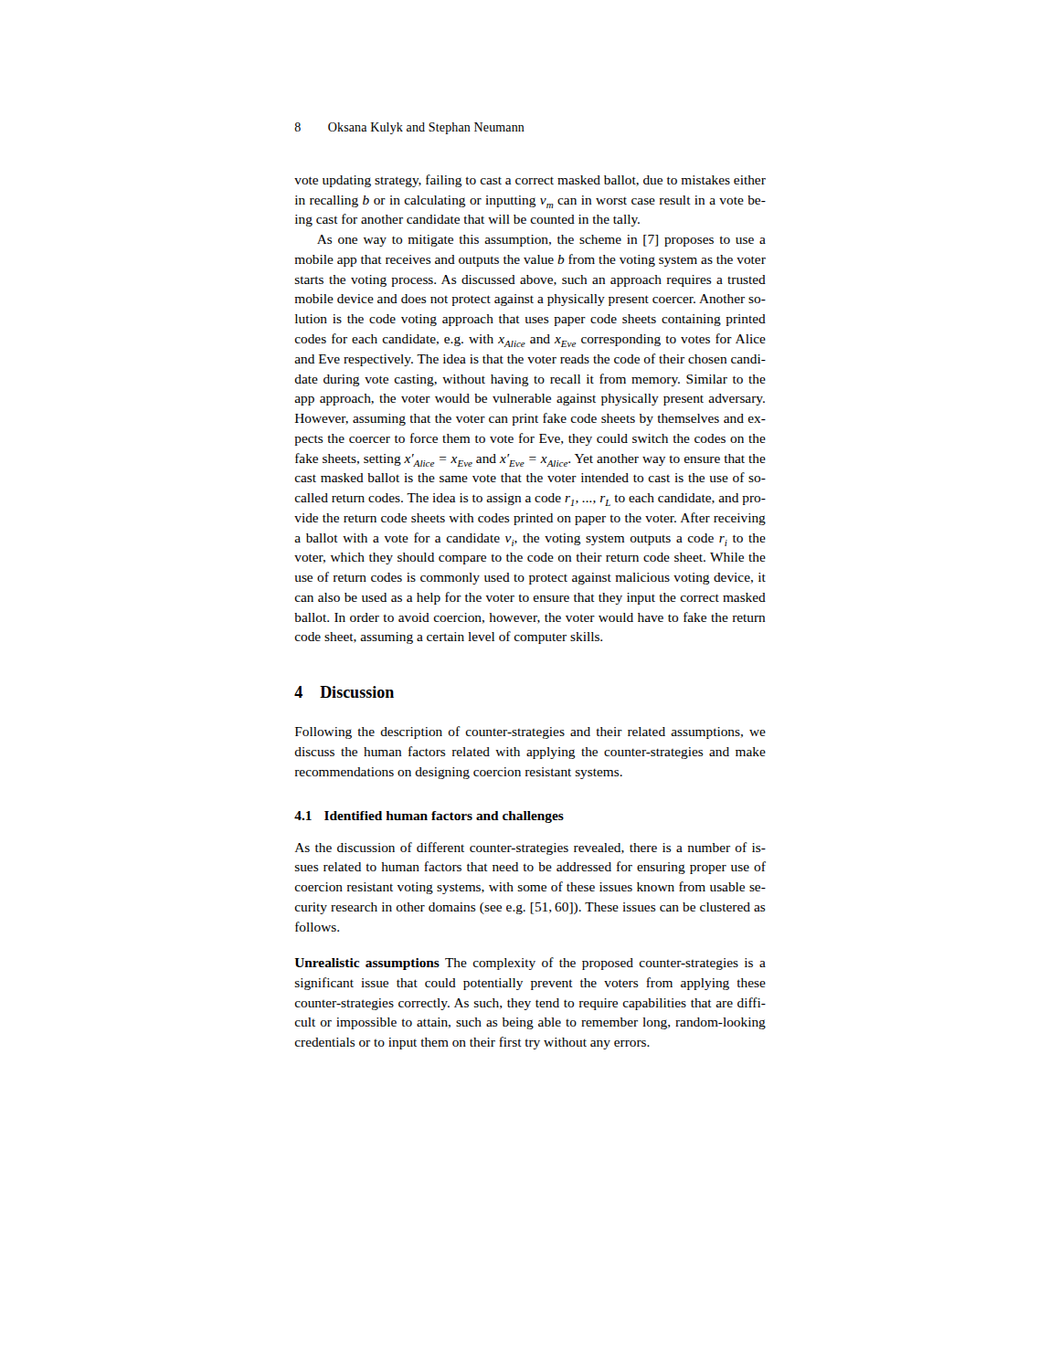8 Oksana Kulyk and Stephan Neumann
vote updating strategy, failing to cast a correct masked ballot, due to mistakes either in recalling b or in calculating or inputting vm can in worst case result in a vote being cast for another candidate that will be counted in the tally.
As one way to mitigate this assumption, the scheme in [7] proposes to use a mobile app that receives and outputs the value b from the voting system as the voter starts the voting process. As discussed above, such an approach requires a trusted mobile device and does not protect against a physically present coercer. Another solution is the code voting approach that uses paper code sheets containing printed codes for each candidate, e.g. with xAlice and xEve corresponding to votes for Alice and Eve respectively. The idea is that the voter reads the code of their chosen candidate during vote casting, without having to recall it from memory. Similar to the app approach, the voter would be vulnerable against physically present adversary. However, assuming that the voter can print fake code sheets by themselves and expects the coercer to force them to vote for Eve, they could switch the codes on the fake sheets, setting x′Alice = xEve and x′Eve = xAlice. Yet another way to ensure that the cast masked ballot is the same vote that the voter intended to cast is the use of so-called return codes. The idea is to assign a code r1, ..., rL to each candidate, and provide the return code sheets with codes printed on paper to the voter. After receiving a ballot with a vote for a candidate vi, the voting system outputs a code ri to the voter, which they should compare to the code on their return code sheet. While the use of return codes is commonly used to protect against malicious voting device, it can also be used as a help for the voter to ensure that they input the correct masked ballot. In order to avoid coercion, however, the voter would have to fake the return code sheet, assuming a certain level of computer skills.
4 Discussion
Following the description of counter-strategies and their related assumptions, we discuss the human factors related with applying the counter-strategies and make recommendations on designing coercion resistant systems.
4.1 Identified human factors and challenges
As the discussion of different counter-strategies revealed, there is a number of issues related to human factors that need to be addressed for ensuring proper use of coercion resistant voting systems, with some of these issues known from usable security research in other domains (see e.g. [51, 60]). These issues can be clustered as follows.
Unrealistic assumptions The complexity of the proposed counter-strategies is a significant issue that could potentially prevent the voters from applying these counter-strategies correctly. As such, they tend to require capabilities that are difficult or impossible to attain, such as being able to remember long, random-looking credentials or to input them on their first try without any errors.